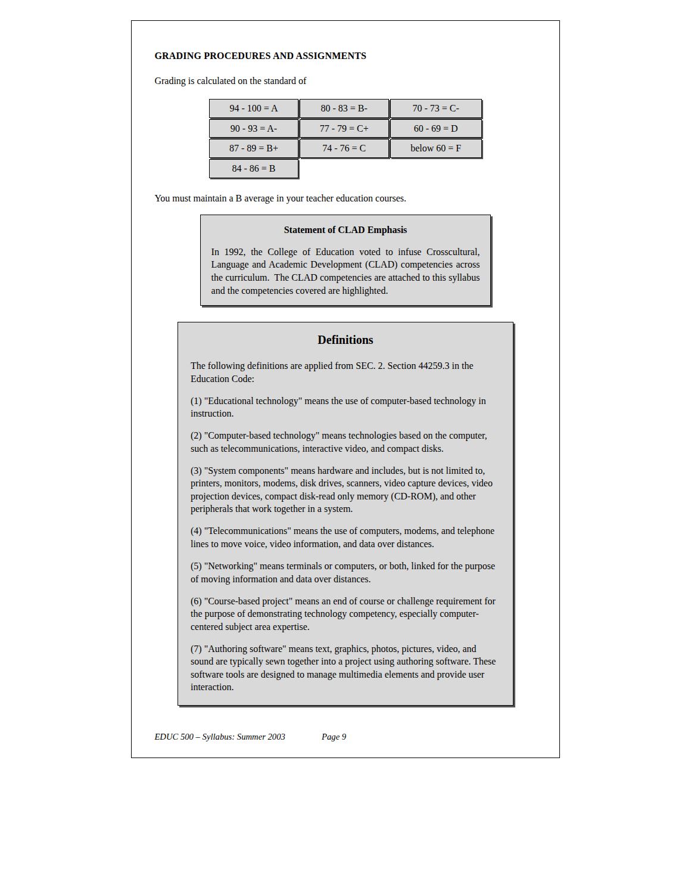GRADING PROCEDURES AND ASSIGNMENTS
Grading is calculated on the standard of
| 94 - 100 = A | 80 - 83 = B- | 70 - 73 = C- |
| 90 - 93 = A- | 77 - 79 = C+ | 60 - 69 = D |
| 87 - 89 = B+ | 74 - 76 = C | below 60 = F |
| 84 - 86 = B | | |
You must maintain a B average in your teacher education courses.
Statement of CLAD Emphasis
In 1992, the College of Education voted to infuse Crosscultural, Language and Academic Development (CLAD) competencies across the curriculum. The CLAD competencies are attached to this syllabus and the competencies covered are highlighted.
Definitions
The following definitions are applied from SEC. 2. Section 44259.3 in the Education Code:
(1) "Educational technology" means the use of computer-based technology in instruction.
(2) "Computer-based technology" means technologies based on the computer, such as telecommunications, interactive video, and compact disks.
(3) "System components" means hardware and includes, but is not limited to, printers, monitors, modems, disk drives, scanners, video capture devices, video projection devices, compact disk-read only memory (CD-ROM), and other peripherals that work together in a system.
(4) "Telecommunications" means the use of computers, modems, and telephone lines to move voice, video information, and data over distances.
(5) "Networking" means terminals or computers, or both, linked for the purpose of moving information and data over distances.
(6) "Course-based project" means an end of course or challenge requirement for the purpose of demonstrating technology competency, especially computer- centered subject area expertise.
(7) "Authoring software" means text, graphics, photos, pictures, video, and sound are typically sewn together into a project using authoring software. These software tools are designed to manage multimedia elements and provide user interaction.
EDUC 500 – Syllabus: Summer 2003 Page 9